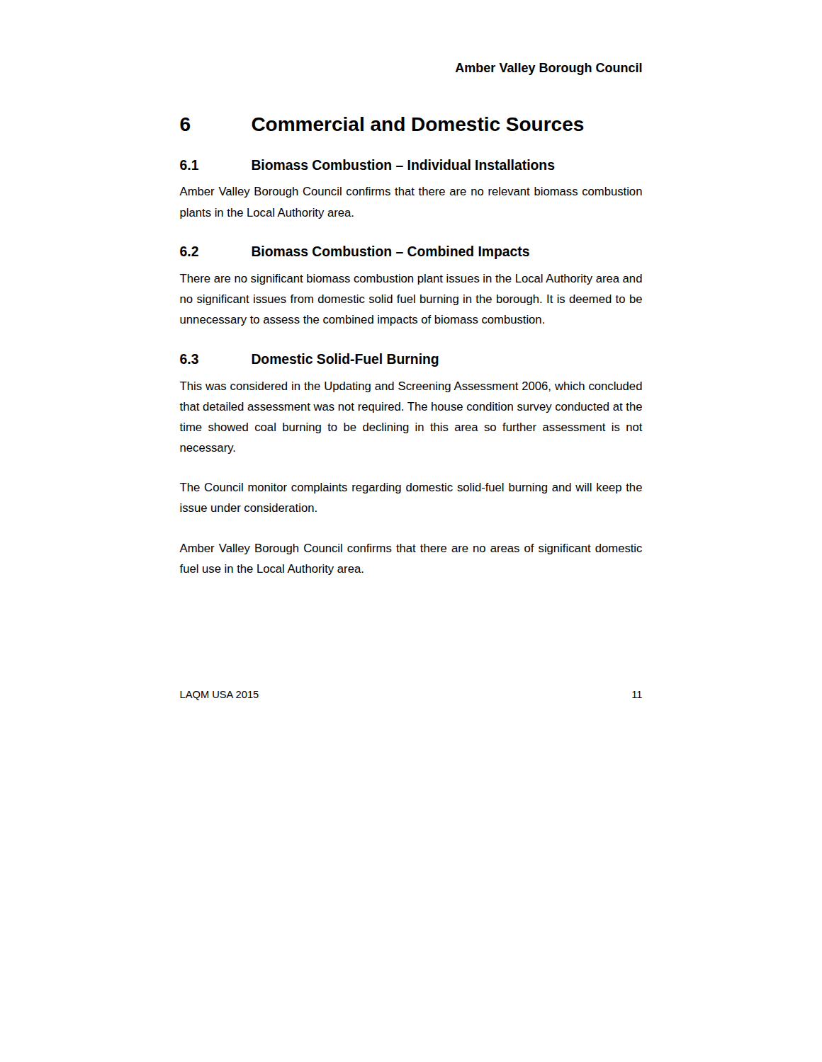Amber Valley Borough Council
6 Commercial and Domestic Sources
6.1 Biomass Combustion – Individual Installations
Amber Valley Borough Council confirms that there are no relevant biomass combustion plants in the Local Authority area.
6.2 Biomass Combustion – Combined Impacts
There are no significant biomass combustion plant issues in the Local Authority area and no significant issues from domestic solid fuel burning in the borough. It is deemed to be unnecessary to assess the combined impacts of biomass combustion.
6.3 Domestic Solid-Fuel Burning
This was considered in the Updating and Screening Assessment 2006, which concluded that detailed assessment was not required. The house condition survey conducted at the time showed coal burning to be declining in this area so further assessment is not necessary.
The Council monitor complaints regarding domestic solid-fuel burning and will keep the issue under consideration.
Amber Valley Borough Council confirms that there are no areas of significant domestic fuel use in the Local Authority area.
LAQM USA 2015 11